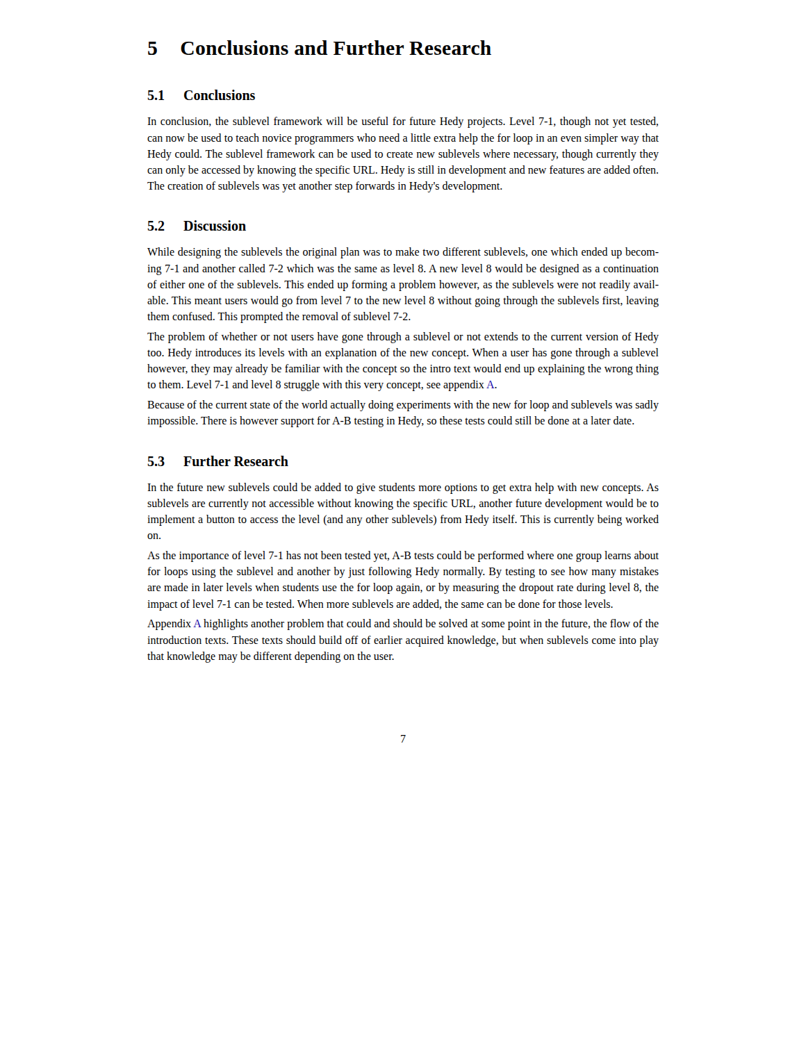5 Conclusions and Further Research
5.1 Conclusions
In conclusion, the sublevel framework will be useful for future Hedy projects. Level 7-1, though not yet tested, can now be used to teach novice programmers who need a little extra help the for loop in an even simpler way that Hedy could. The sublevel framework can be used to create new sublevels where necessary, though currently they can only be accessed by knowing the specific URL. Hedy is still in development and new features are added often. The creation of sublevels was yet another step forwards in Hedy's development.
5.2 Discussion
While designing the sublevels the original plan was to make two different sublevels, one which ended up becoming 7-1 and another called 7-2 which was the same as level 8. A new level 8 would be designed as a continuation of either one of the sublevels. This ended up forming a problem however, as the sublevels were not readily available. This meant users would go from level 7 to the new level 8 without going through the sublevels first, leaving them confused. This prompted the removal of sublevel 7-2.
The problem of whether or not users have gone through a sublevel or not extends to the current version of Hedy too. Hedy introduces its levels with an explanation of the new concept. When a user has gone through a sublevel however, they may already be familiar with the concept so the intro text would end up explaining the wrong thing to them. Level 7-1 and level 8 struggle with this very concept, see appendix A.
Because of the current state of the world actually doing experiments with the new for loop and sublevels was sadly impossible. There is however support for A-B testing in Hedy, so these tests could still be done at a later date.
5.3 Further Research
In the future new sublevels could be added to give students more options to get extra help with new concepts. As sublevels are currently not accessible without knowing the specific URL, another future development would be to implement a button to access the level (and any other sublevels) from Hedy itself. This is currently being worked on.
As the importance of level 7-1 has not been tested yet, A-B tests could be performed where one group learns about for loops using the sublevel and another by just following Hedy normally. By testing to see how many mistakes are made in later levels when students use the for loop again, or by measuring the dropout rate during level 8, the impact of level 7-1 can be tested. When more sublevels are added, the same can be done for those levels.
Appendix A highlights another problem that could and should be solved at some point in the future, the flow of the introduction texts. These texts should build off of earlier acquired knowledge, but when sublevels come into play that knowledge may be different depending on the user.
7